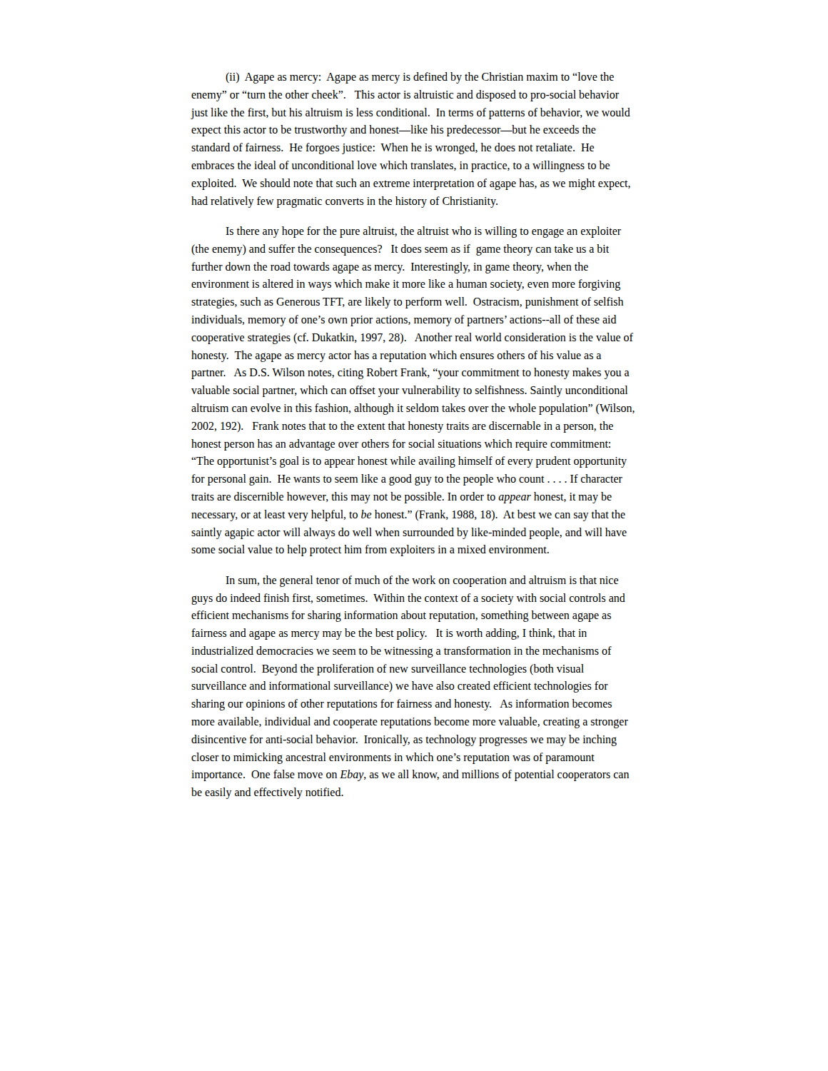(ii) Agape as mercy: Agape as mercy is defined by the Christian maxim to “love the enemy” or “turn the other cheek”. This actor is altruistic and disposed to pro-social behavior just like the first, but his altruism is less conditional. In terms of patterns of behavior, we would expect this actor to be trustworthy and honest—like his predecessor—but he exceeds the standard of fairness. He forgoes justice: When he is wronged, he does not retaliate. He embraces the ideal of unconditional love which translates, in practice, to a willingness to be exploited. We should note that such an extreme interpretation of agape has, as we might expect, had relatively few pragmatic converts in the history of Christianity.
Is there any hope for the pure altruist, the altruist who is willing to engage an exploiter (the enemy) and suffer the consequences? It does seem as if game theory can take us a bit further down the road towards agape as mercy. Interestingly, in game theory, when the environment is altered in ways which make it more like a human society, even more forgiving strategies, such as Generous TFT, are likely to perform well. Ostracism, punishment of selfish individuals, memory of one’s own prior actions, memory of partners’ actions--all of these aid cooperative strategies (cf. Dukatkin, 1997, 28). Another real world consideration is the value of honesty. The agape as mercy actor has a reputation which ensures others of his value as a partner. As D.S. Wilson notes, citing Robert Frank, “your commitment to honesty makes you a valuable social partner, which can offset your vulnerability to selfishness. Saintly unconditional altruism can evolve in this fashion, although it seldom takes over the whole population” (Wilson, 2002, 192). Frank notes that to the extent that honesty traits are discernable in a person, the honest person has an advantage over others for social situations which require commitment: “The opportunist’s goal is to appear honest while availing himself of every prudent opportunity for personal gain. He wants to seem like a good guy to the people who count . . . . If character traits are discernible however, this may not be possible. In order to appear honest, it may be necessary, or at least very helpful, to be honest.” (Frank, 1988, 18). At best we can say that the saintly agapic actor will always do well when surrounded by like-minded people, and will have some social value to help protect him from exploiters in a mixed environment.
In sum, the general tenor of much of the work on cooperation and altruism is that nice guys do indeed finish first, sometimes. Within the context of a society with social controls and efficient mechanisms for sharing information about reputation, something between agape as fairness and agape as mercy may be the best policy. It is worth adding, I think, that in industrialized democracies we seem to be witnessing a transformation in the mechanisms of social control. Beyond the proliferation of new surveillance technologies (both visual surveillance and informational surveillance) we have also created efficient technologies for sharing our opinions of other reputations for fairness and honesty. As information becomes more available, individual and cooperate reputations become more valuable, creating a stronger disincentive for anti-social behavior. Ironically, as technology progresses we may be inching closer to mimicking ancestral environments in which one’s reputation was of paramount importance. One false move on Ebay, as we all know, and millions of potential cooperators can be easily and effectively notified.